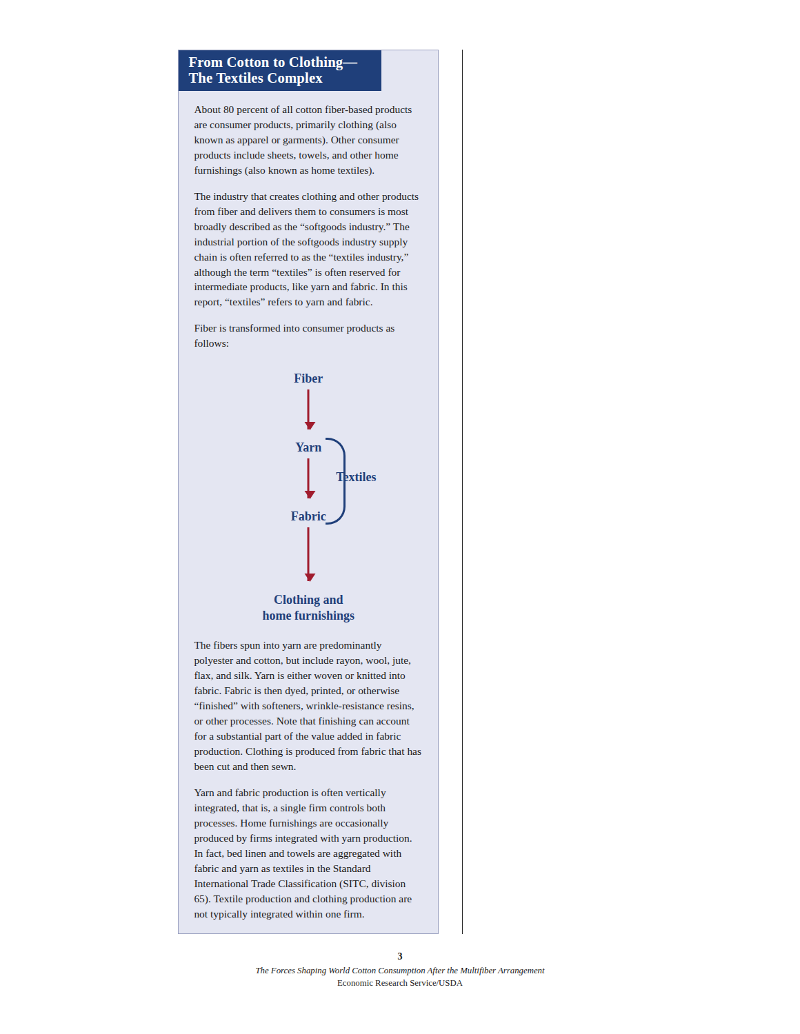From Cotton to Clothing—The Textiles Complex
About 80 percent of all cotton fiber-based products are consumer products, primarily clothing (also known as apparel or garments). Other consumer products include sheets, towels, and other home furnishings (also known as home textiles).
The industry that creates clothing and other products from fiber and delivers them to consumers is most broadly described as the “softgoods industry.” The industrial portion of the softgoods industry supply chain is often referred to as the “textiles industry,” although the term “textiles” is often reserved for intermediate products, like yarn and fabric. In this report, “textiles” refers to yarn and fabric.
Fiber is transformed into consumer products as follows:
Fiber
Yarn
Fabric
Textiles
Clothing and
home furnishings
The fibers spun into yarn are predominantly polyester and cotton, but include rayon, wool, jute, flax, and silk. Yarn is either woven or knitted into fabric. Fabric is then dyed, printed, or otherwise “finished” with softeners, wrinkle-resistance resins, or other processes. Note that finishing can account for a substantial part of the value added in fabric production. Clothing is produced from fabric that has been cut and then sewn.
Yarn and fabric production is often vertically integrated, that is, a single firm controls both processes. Home furnishings are occasionally produced by firms integrated with yarn production. In fact, bed linen and towels are aggregated with fabric and yarn as textiles in the Standard International Trade Classification (SITC, division 65). Textile production and clothing production are not typically integrated within one firm.
3
The Forces Shaping World Cotton Consumption After the Multifiber Arrangement
Economic Research Service/USDA